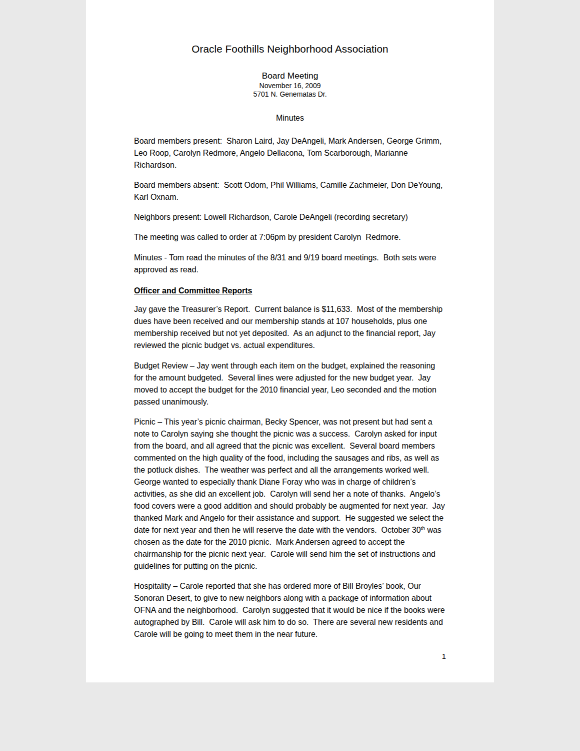Oracle Foothills Neighborhood Association
Board Meeting
November 16, 2009
5701 N. Genematas Dr.
Minutes
Board members present: Sharon Laird, Jay DeAngeli, Mark Andersen, George Grimm, Leo Roop, Carolyn Redmore, Angelo Dellacona, Tom Scarborough, Marianne Richardson.
Board members absent: Scott Odom, Phil Williams, Camille Zachmeier, Don DeYoung, Karl Oxnam.
Neighbors present: Lowell Richardson, Carole DeAngeli (recording secretary)
The meeting was called to order at 7:06pm by president Carolyn Redmore.
Minutes - Tom read the minutes of the 8/31 and 9/19 board meetings. Both sets were approved as read.
Officer and Committee Reports
Jay gave the Treasurer’s Report. Current balance is $11,633. Most of the membership dues have been received and our membership stands at 107 households, plus one membership received but not yet deposited. As an adjunct to the financial report, Jay reviewed the picnic budget vs. actual expenditures.
Budget Review – Jay went through each item on the budget, explained the reasoning for the amount budgeted. Several lines were adjusted for the new budget year. Jay moved to accept the budget for the 2010 financial year, Leo seconded and the motion passed unanimously.
Picnic – This year’s picnic chairman, Becky Spencer, was not present but had sent a note to Carolyn saying she thought the picnic was a success. Carolyn asked for input from the board, and all agreed that the picnic was excellent. Several board members commented on the high quality of the food, including the sausages and ribs, as well as the potluck dishes. The weather was perfect and all the arrangements worked well. George wanted to especially thank Diane Foray who was in charge of children’s activities, as she did an excellent job. Carolyn will send her a note of thanks. Angelo’s food covers were a good addition and should probably be augmented for next year. Jay thanked Mark and Angelo for their assistance and support. He suggested we select the date for next year and then he will reserve the date with the vendors. October 30th was chosen as the date for the 2010 picnic. Mark Andersen agreed to accept the chairmanship for the picnic next year. Carole will send him the set of instructions and guidelines for putting on the picnic.
Hospitality – Carole reported that she has ordered more of Bill Broyles’ book, Our Sonoran Desert, to give to new neighbors along with a package of information about OFNA and the neighborhood. Carolyn suggested that it would be nice if the books were autographed by Bill. Carole will ask him to do so. There are several new residents and Carole will be going to meet them in the near future.
1